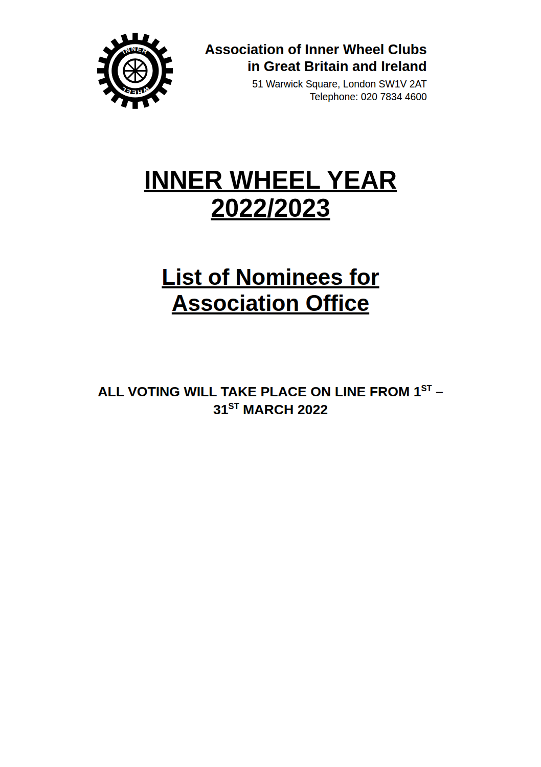INNER WHEEL
Association of Inner Wheel Clubs
in Great Britain and Ireland
51 Warwick Square, London SW1V 2AT
Telephone: 020 7834 4600
INNER WHEEL YEAR
2022/2023
List of Nominees for
Association Office
ALL VOTING WILL TAKE PLACE ON LINE FROM 1ST – 31ST MARCH 2022